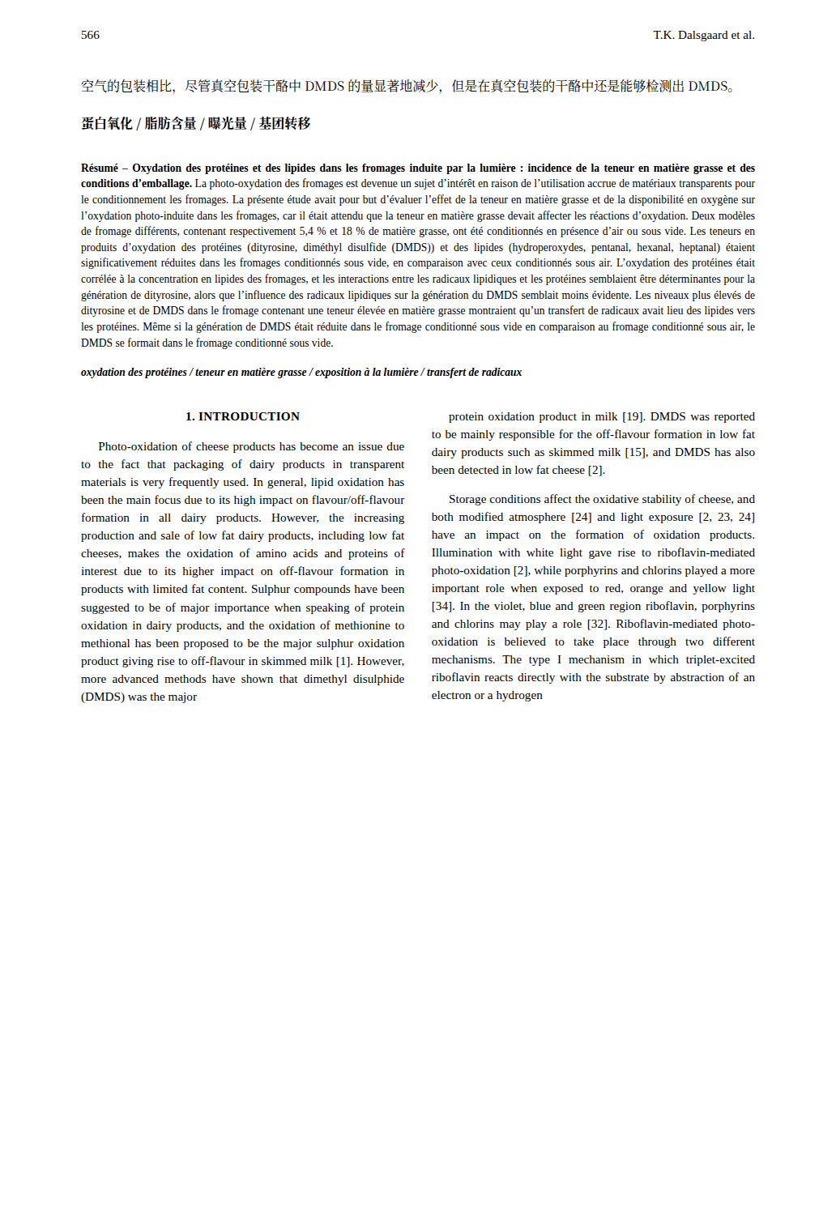566 T.K. Dalsgaard et al.
空气的包装相比，尽管真空包装干酪中 DMDS 的量显著地减少，但是在真空包装的干酪中还是能够检测出 DMDS。
蛋白氧化 / 脂肪含量 / 曝光量 / 基团转移
Résumé – Oxydation des protéines et des lipides dans les fromages induite par la lumière : incidence de la teneur en matière grasse et des conditions d’emballage. La photo-oxydation des fromages est devenue un sujet d’intérêt en raison de l’utilisation accrue de matériaux transparents pour le conditionnement les fromages. La présente étude avait pour but d’évaluer l’effet de la teneur en matière grasse et de la disponibilité en oxygène sur l’oxydation photo-induite dans les fromages, car il était attendu que la teneur en matière grasse devait affecter les réactions d’oxydation. Deux modèles de fromage différents, contenant respectivement 5,4 % et 18 % de matière grasse, ont été conditionnés en présence d’air ou sous vide. Les teneurs en produits d’oxydation des protéines (dityrosine, diméthyl disulfide (DMDS)) et des lipides (hydroperoxydes, pentanal, hexanal, heptanal) étaient significativement réduites dans les fromages conditionnés sous vide, en comparaison avec ceux conditionnés sous air. L’oxydation des protéines était corrélée à la concentration en lipides des fromages, et les interactions entre les radicaux lipidiques et les protéines semblaient être déterminantes pour la génération de dityrosine, alors que l’influence des radicaux lipidiques sur la génération du DMDS semblait moins évidente. Les niveaux plus élevés de dityrosine et de DMDS dans le fromage contenant une teneur élevée en matière grasse montraient qu’un transfert de radicaux avait lieu des lipides vers les protéines. Même si la génération de DMDS était réduite dans le fromage conditionné sous vide en comparaison au fromage conditionné sous air, le DMDS se formait dans le fromage conditionné sous vide.
oxydation des protéines / teneur en matière grasse / exposition à la lumière / transfert de radicaux
1. INTRODUCTION
Photo-oxidation of cheese products has become an issue due to the fact that packaging of dairy products in transparent materials is very frequently used. In general, lipid oxidation has been the main focus due to its high impact on flavour/off-flavour formation in all dairy products. However, the increasing production and sale of low fat dairy products, including low fat cheeses, makes the oxidation of amino acids and proteins of interest due to its higher impact on off-flavour formation in products with limited fat content. Sulphur compounds have been suggested to be of major importance when speaking of protein oxidation in dairy products, and the oxidation of methionine to methional has been proposed to be the major sulphur oxidation product giving rise to off-flavour in skimmed milk [1]. However, more advanced methods have shown that dimethyl disulphide (DMDS) was the major
protein oxidation product in milk [19]. DMDS was reported to be mainly responsible for the off-flavour formation in low fat dairy products such as skimmed milk [15], and DMDS has also been detected in low fat cheese [2].
Storage conditions affect the oxidative stability of cheese, and both modified atmosphere [24] and light exposure [2, 23, 24] have an impact on the formation of oxidation products. Illumination with white light gave rise to riboflavin-mediated photo-oxidation [2], while porphyrins and chlorins played a more important role when exposed to red, orange and yellow light [34]. In the violet, blue and green region riboflavin, porphyrins and chlorins may play a role [32]. Riboflavin-mediated photo-oxidation is believed to take place through two different mechanisms. The type I mechanism in which triplet-excited riboflavin reacts directly with the substrate by abstraction of an electron or a hydrogen